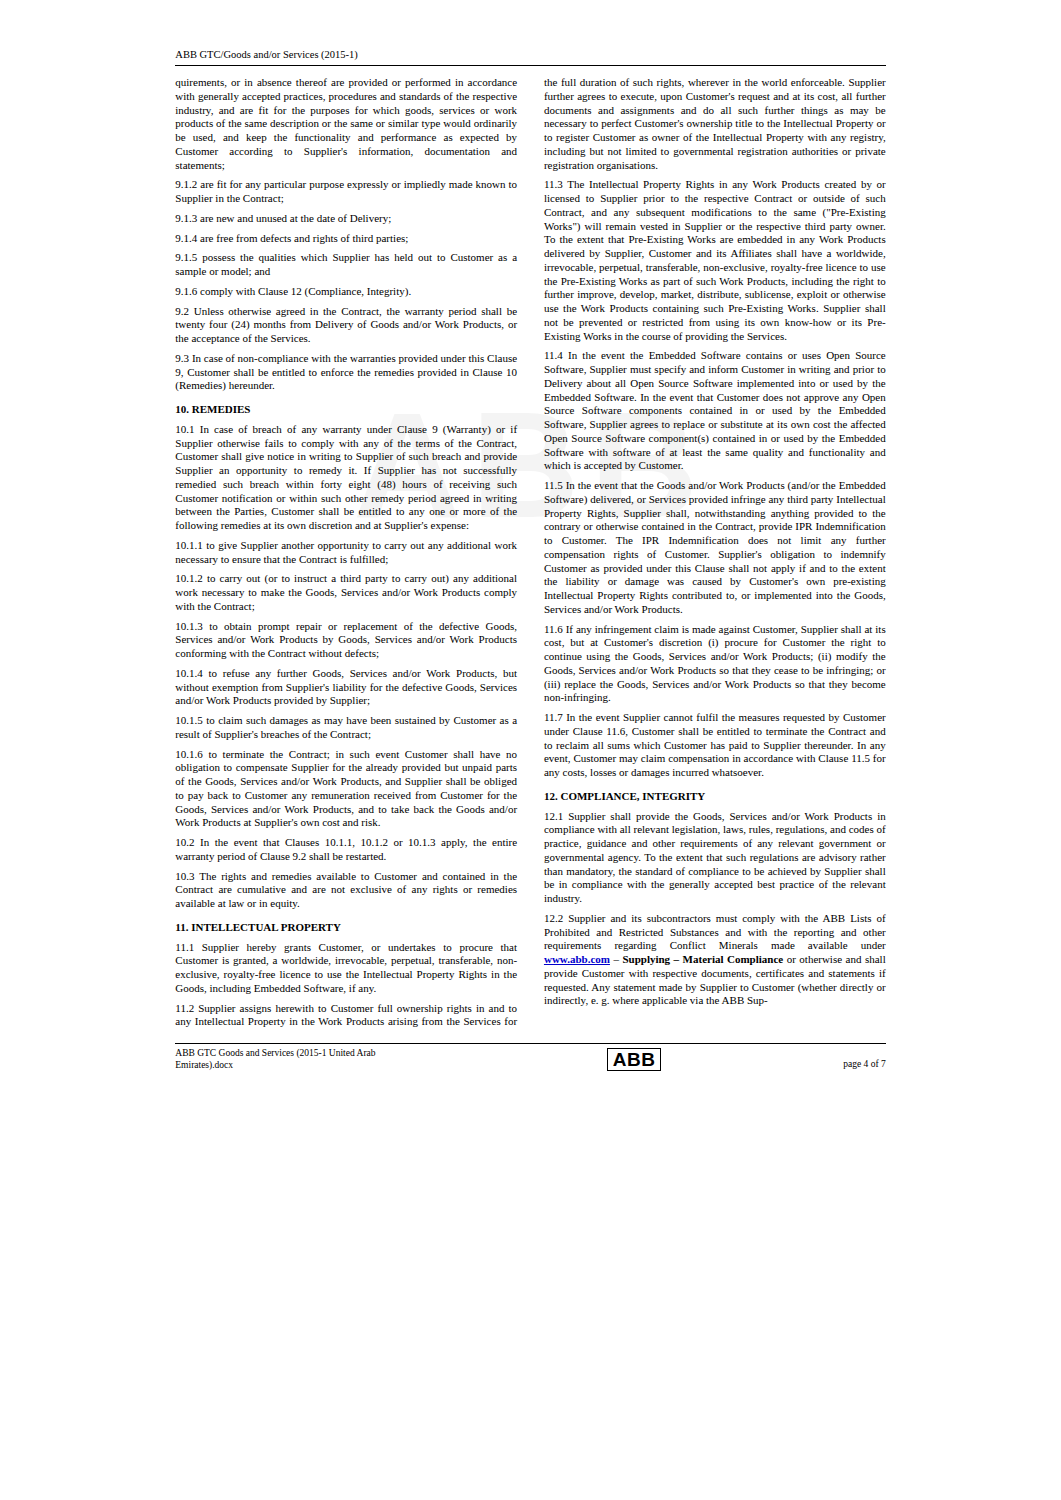ABB GTC/Goods and/or Services (2015-1)
ABB
quirements, or in absence thereof are provided or performed in accordance with generally accepted practices, procedures and standards of the respective industry, and are fit for the purposes for which goods, services or work products of the same description or the same or similar type would ordinarily be used, and keep the functionality and performance as expected by Customer according to Supplier's information, documentation and statements;
9.1.2 are fit for any particular purpose expressly or impliedly made known to Supplier in the Contract;
9.1.3 are new and unused at the date of Delivery;
9.1.4 are free from defects and rights of third parties;
9.1.5 possess the qualities which Supplier has held out to Customer as a sample or model; and
9.1.6 comply with Clause 12 (Compliance, Integrity).
9.2 Unless otherwise agreed in the Contract, the warranty period shall be twenty four (24) months from Delivery of Goods and/or Work Products, or the acceptance of the Services.
9.3 In case of non-compliance with the warranties provided under this Clause 9, Customer shall be entitled to enforce the remedies provided in Clause 10 (Remedies) hereunder.
10. Remedies
10.1 In case of breach of any warranty under Clause 9 (Warranty) or if Supplier otherwise fails to comply with any of the terms of the Contract, Customer shall give notice in writing to Supplier of such breach and provide Supplier an opportunity to remedy it. If Supplier has not successfully remedied such breach within forty eight (48) hours of receiving such Customer notification or within such other remedy period agreed in writing between the Parties, Customer shall be entitled to any one or more of the following remedies at its own discretion and at Supplier's expense:
10.1.1 to give Supplier another opportunity to carry out any additional work necessary to ensure that the Contract is fulfilled;
10.1.2 to carry out (or to instruct a third party to carry out) any additional work necessary to make the Goods, Services and/or Work Products comply with the Contract;
10.1.3 to obtain prompt repair or replacement of the defective Goods, Services and/or Work Products by Goods, Services and/or Work Products conforming with the Contract without defects;
10.1.4 to refuse any further Goods, Services and/or Work Products, but without exemption from Supplier's liability for the defective Goods, Services and/or Work Products provided by Supplier;
10.1.5 to claim such damages as may have been sustained by Customer as a result of Supplier's breaches of the Contract;
10.1.6 to terminate the Contract; in such event Customer shall have no obligation to compensate Supplier for the already provided but unpaid parts of the Goods, Services and/or Work Products, and Supplier shall be obliged to pay back to Customer any remuneration received from Customer for the Goods, Services and/or Work Products, and to take back the Goods and/or Work Products at Supplier's own cost and risk.
10.2 In the event that Clauses 10.1.1, 10.1.2 or 10.1.3 apply, the entire warranty period of Clause 9.2 shall be restarted.
10.3 The rights and remedies available to Customer and contained in the Contract are cumulative and are not exclusive of any rights or remedies available at law or in equity.
11. Intellectual Property
11.1 Supplier hereby grants Customer, or undertakes to procure that Customer is granted, a worldwide, irrevocable, perpetual, transferable, non-exclusive, royalty-free licence to use the Intellectual Property Rights in the Goods, including Embedded Software, if any.
11.2 Supplier assigns herewith to Customer full ownership rights in and to any Intellectual Property in the Work Products arising from the Services for the full duration of such rights, wherever in the world enforceable. Supplier further agrees to execute, upon Customer's request and at its cost, all further documents and assignments and do all such further things as may be necessary to perfect Customer's ownership title to the Intellectual Property or to register Customer as owner of the Intellectual Property with any registry, including but not limited to governmental registration authorities or private registration organisations.
11.3 The Intellectual Property Rights in any Work Products created by or licensed to Supplier prior to the respective Contract or outside of such Contract, and any subsequent modifications to the same ("Pre-Existing Works") will remain vested in Supplier or the respective third party owner. To the extent that Pre-Existing Works are embedded in any Work Products delivered by Supplier, Customer and its Affiliates shall have a worldwide, irrevocable, perpetual, transferable, non-exclusive, royalty-free licence to use the Pre-Existing Works as part of such Work Products, including the right to further improve, develop, market, distribute, sublicense, exploit or otherwise use the Work Products containing such Pre-Existing Works. Supplier shall not be prevented or restricted from using its own know-how or its Pre-Existing Works in the course of providing the Services.
11.4 In the event the Embedded Software contains or uses Open Source Software, Supplier must specify and inform Customer in writing and prior to Delivery about all Open Source Software implemented into or used by the Embedded Software. In the event that Customer does not approve any Open Source Software components contained in or used by the Embedded Software, Supplier agrees to replace or substitute at its own cost the affected Open Source Software component(s) contained in or used by the Embedded Software with software of at least the same quality and functionality and which is accepted by Customer.
11.5 In the event that the Goods and/or Work Products (and/or the Embedded Software) delivered, or Services provided infringe any third party Intellectual Property Rights, Supplier shall, notwithstanding anything provided to the contrary or otherwise contained in the Contract, provide IPR Indemnification to Customer. The IPR Indemnification does not limit any further compensation rights of Customer. Supplier's obligation to indemnify Customer as provided under this Clause shall not apply if and to the extent the liability or damage was caused by Customer's own pre-existing Intellectual Property Rights contributed to, or implemented into the Goods, Services and/or Work Products.
11.6 If any infringement claim is made against Customer, Supplier shall at its cost, but at Customer's discretion (i) procure for Customer the right to continue using the Goods, Services and/or Work Products; (ii) modify the Goods, Services and/or Work Products so that they cease to be infringing; or (iii) replace the Goods, Services and/or Work Products so that they become non-infringing.
11.7 In the event Supplier cannot fulfil the measures requested by Customer under Clause 11.6, Customer shall be entitled to terminate the Contract and to reclaim all sums which Customer has paid to Supplier thereunder. In any event, Customer may claim compensation in accordance with Clause 11.5 for any costs, losses or damages incurred whatsoever.
12. Compliance, Integrity
12.1 Supplier shall provide the Goods, Services and/or Work Products in compliance with all relevant legislation, laws, rules, regulations, and codes of practice, guidance and other requirements of any relevant government or governmental agency. To the extent that such regulations are advisory rather than mandatory, the standard of compliance to be achieved by Supplier shall be in compliance with the generally accepted best practice of the relevant industry.
12.2 Supplier and its subcontractors must comply with the ABB Lists of Prohibited and Restricted Substances and with the reporting and other requirements regarding Conflict Minerals made available under www.abb.com – Supplying – Material Compliance or otherwise and shall provide Customer with respective documents, certificates and statements if requested. Any statement made by Supplier to Customer (whether directly or indirectly, e. g. where applicable via the ABB Sup-
ABB GTC Goods and Services (2015-1 United Arab Emirates).docx
ABB
page 4 of 7